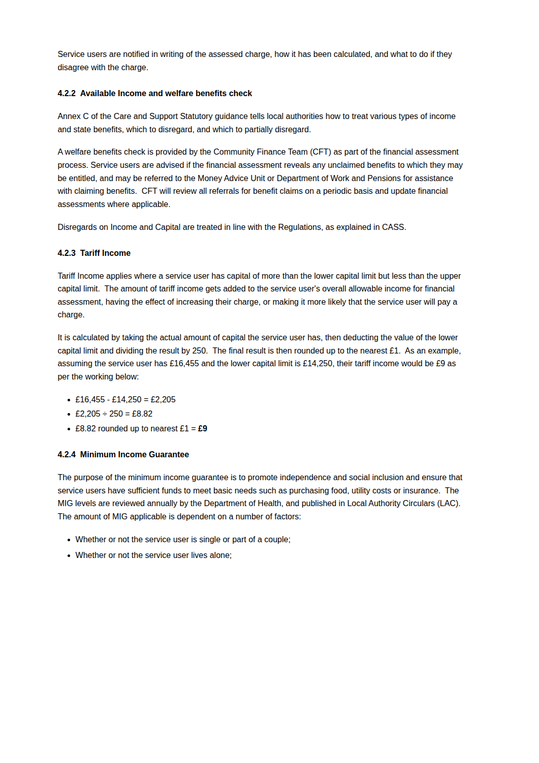Service users are notified in writing of the assessed charge, how it has been calculated, and what to do if they disagree with the charge.
4.2.2 Available Income and welfare benefits check
Annex C of the Care and Support Statutory guidance tells local authorities how to treat various types of income and state benefits, which to disregard, and which to partially disregard.
A welfare benefits check is provided by the Community Finance Team (CFT) as part of the financial assessment process. Service users are advised if the financial assessment reveals any unclaimed benefits to which they may be entitled, and may be referred to the Money Advice Unit or Department of Work and Pensions for assistance with claiming benefits. CFT will review all referrals for benefit claims on a periodic basis and update financial assessments where applicable.
Disregards on Income and Capital are treated in line with the Regulations, as explained in CASS.
4.2.3 Tariff Income
Tariff Income applies where a service user has capital of more than the lower capital limit but less than the upper capital limit. The amount of tariff income gets added to the service user's overall allowable income for financial assessment, having the effect of increasing their charge, or making it more likely that the service user will pay a charge.
It is calculated by taking the actual amount of capital the service user has, then deducting the value of the lower capital limit and dividing the result by 250. The final result is then rounded up to the nearest £1. As an example, assuming the service user has £16,455 and the lower capital limit is £14,250, their tariff income would be £9 as per the working below:
£16,455 - £14,250 = £2,205
£2,205 ÷ 250 = £8.82
£8.82 rounded up to nearest £1 = £9
4.2.4 Minimum Income Guarantee
The purpose of the minimum income guarantee is to promote independence and social inclusion and ensure that service users have sufficient funds to meet basic needs such as purchasing food, utility costs or insurance. The MIG levels are reviewed annually by the Department of Health, and published in Local Authority Circulars (LAC). The amount of MIG applicable is dependent on a number of factors:
Whether or not the service user is single or part of a couple;
Whether or not the service user lives alone;